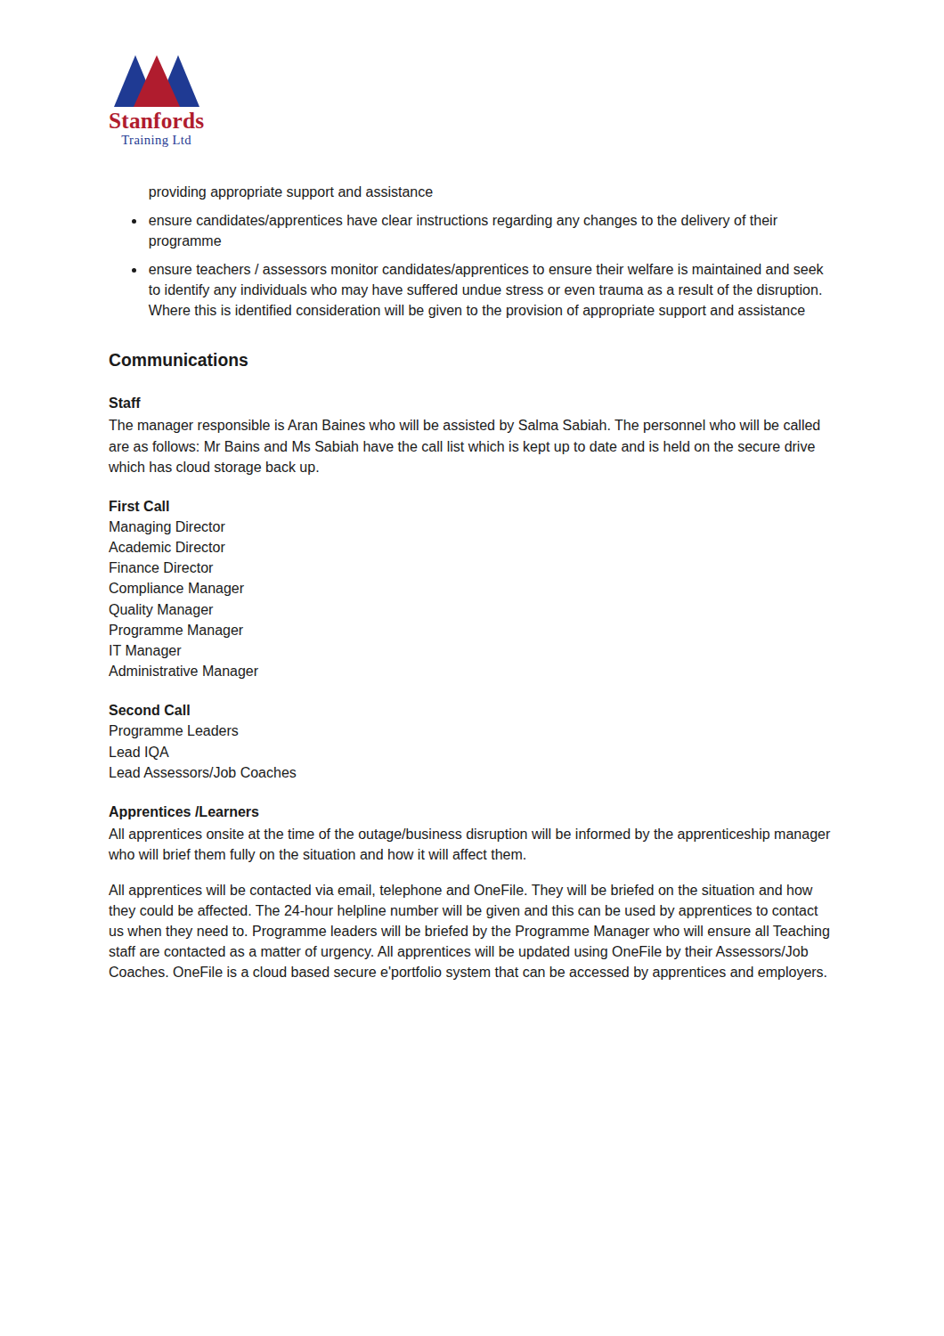Stanfords
Training Ltd
providing appropriate support and assistance
ensure candidates/apprentices have clear instructions regarding any changes to the delivery of their programme
ensure teachers / assessors monitor candidates/apprentices to ensure their welfare is maintained and seek to identify any individuals who may have suffered undue stress or even trauma as a result of the disruption. Where this is identified consideration will be given to the provision of appropriate support and assistance
Communications
Staff
The manager responsible is Aran Baines who will be assisted by Salma Sabiah. The personnel who will be called are as follows: Mr Bains and Ms Sabiah have the call list which is kept up to date and is held on the secure drive which has cloud storage back up.
First Call
Managing Director
Academic Director
Finance Director
Compliance Manager
Quality Manager
Programme Manager
IT Manager
Administrative Manager
Second Call
Programme Leaders
Lead IQA
Lead Assessors/Job Coaches
Apprentices /Learners
All apprentices onsite at the time of the outage/business disruption will be informed by the apprenticeship manager who will brief them fully on the situation and how it will affect them.
All apprentices will be contacted via email, telephone and OneFile. They will be briefed on the situation and how they could be affected. The 24-hour helpline number will be given and this can be used by apprentices to contact us when they need to. Programme leaders will be briefed by the Programme Manager who will ensure all Teaching staff are contacted as a matter of urgency. All apprentices will be updated using OneFile by their Assessors/Job Coaches. OneFile is a cloud based secure e'portfolio system that can be accessed by apprentices and employers.